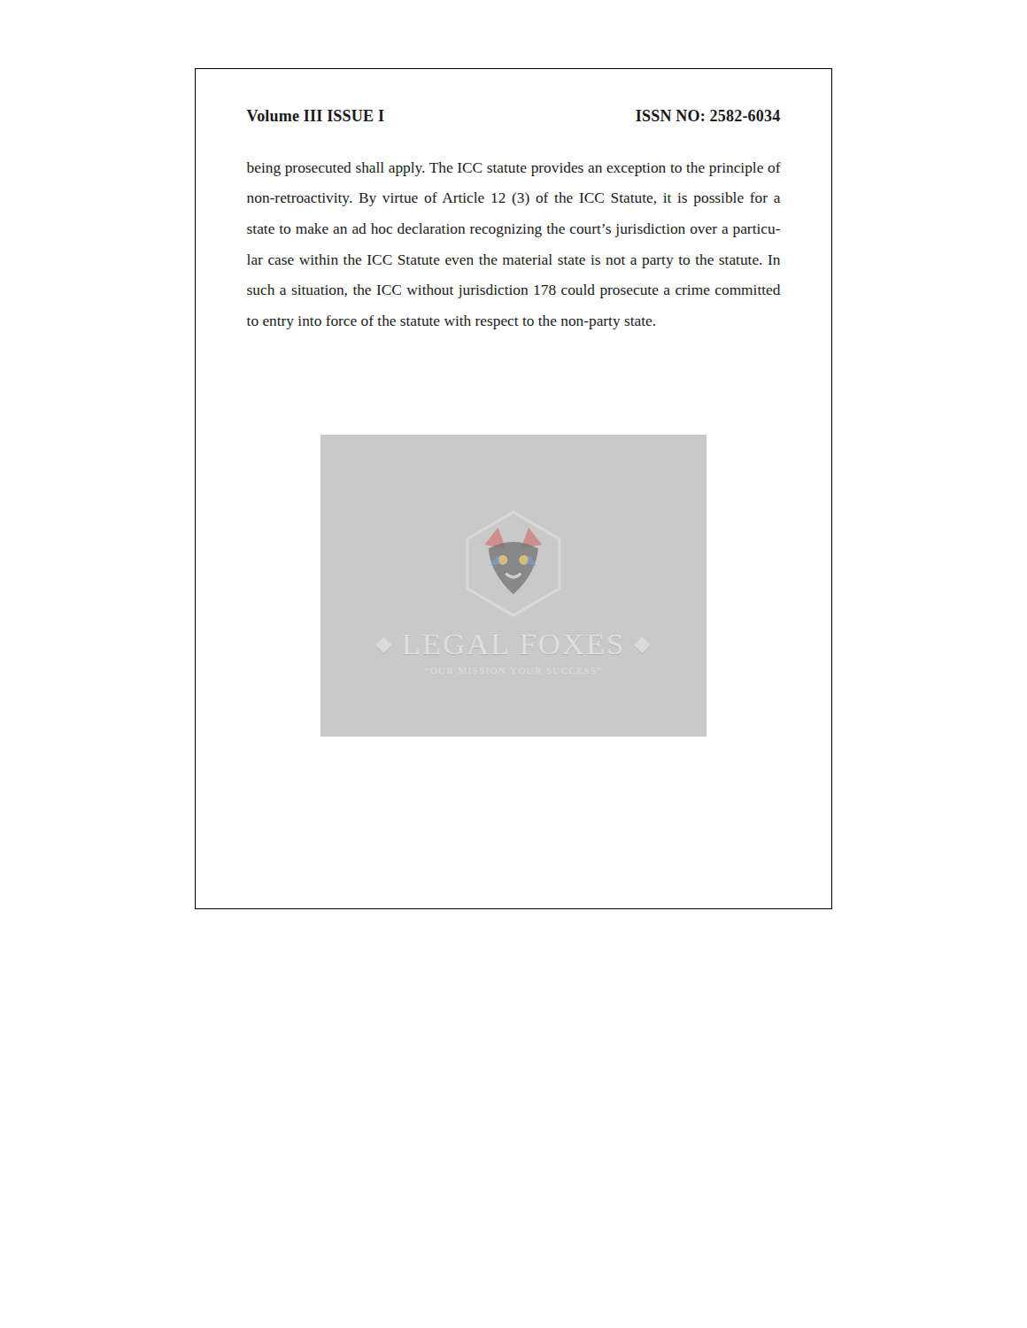Volume III ISSUE I ISSN NO: 2582-6034
being prosecuted shall apply. The ICC statute provides an exception to the principle of non-retroactivity. By virtue of Article 12 (3) of the ICC Statute, it is possible for a state to make an ad hoc declaration recognizing the court’s jurisdiction over a particular case within the ICC Statute even the material state is not a party to the statute. In such a situation, the ICC without jurisdiction 178 could prosecute a crime committed to entry into force of the statute with respect to the non-party state.
◆LEGAL FOXES◆
“Our Mission Your Success”